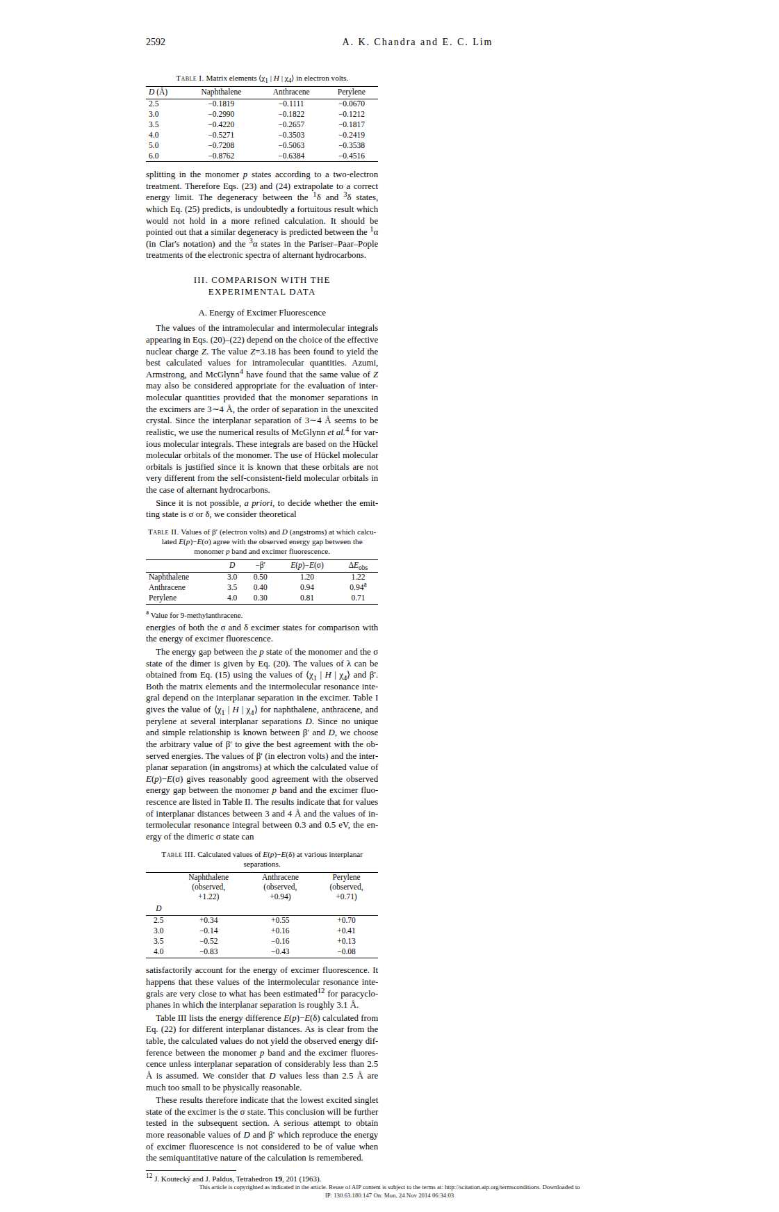2592
A. K. Chandra and E. C. Lim
Table I. Matrix elements ⟨χ 1 | H | χ 4 ⟩ in electron volts.
| D (Å) | Naphthalene | Anthracene | Perylene |
| --- | --- | --- | --- |
| 2.5 | −0.1819 | −0.1111 | −0.0670 |
| 3.0 | −0.2990 | −0.1822 | −0.1212 |
| 3.5 | −0.4220 | −0.2657 | −0.1817 |
| 4.0 | −0.5271 | −0.3503 | −0.2419 |
| 5.0 | −0.7208 | −0.5063 | −0.3538 |
| 6.0 | −0.8762 | −0.6384 | −0.4516 |
splitting in the monomer p states according to a two-electron treatment. Therefore Eqs. (23) and (24) extrapolate to a correct energy limit. The degeneracy between the 1δ and 3δ states, which Eq. (25) predicts, is undoubtedly a fortuitous result which would not hold in a more refined calculation. It should be pointed out that a similar degeneracy is predicted between the 1α (in Clar's notation) and the 3α states in the Pariser–Paar–Pople treatments of the electronic spectra of alternant hydrocarbons.
III. Comparison with the
Experimental Data
A. Energy of Excimer Fluorescence
The values of the intramolecular and intermolecular integrals appearing in Eqs. (20)–(22) depend on the choice of the effective nuclear charge Z. The value Z=3.18 has been found to yield the best calculated values for intramolecular quantities. Azumi, Armstrong, and McGlynn4 have found that the same value of Z may also be considered appropriate for the evaluation of intermolecular quantities provided that the monomer separations in the excimers are 3∼4 Å, the order of separation in the unexcited crystal. Since the interplanar separation of 3∼4 Å seems to be realistic, we use the numerical results of McGlynn et al.4 for various molecular integrals. These integrals are based on the Hückel molecular orbitals of the monomer. The use of Hückel molecular orbitals is justified since it is known that these orbitals are not very different from the self-consistent-field molecular orbitals in the case of alternant hydrocarbons.
Since it is not possible, a priori, to decide whether the emitting state is σ or δ, we consider theoretical
Table II. Values of β′ (electron volts) and D (angstroms) at which calculated E ( p )− E (σ) agree with the observed energy gap between the monomer p band and excimer fluorescence.
| | D | −β′ | E ( p )− E (σ) | Δ E obs |
| --- | --- | --- | --- | --- |
| Naphthalene | 3.0 | 0.50 | 1.20 | 1.22 |
| Anthracene | 3.5 | 0.40 | 0.94 | 0.94 a |
| Perylene | 4.0 | 0.30 | 0.81 | 0.71 |
a Value for 9-methylanthracene.
energies of both the σ and δ excimer states for comparison with the energy of excimer fluorescence.
The energy gap between the p state of the monomer and the σ state of the dimer is given by Eq. (20). The values of λ can be obtained from Eq. (15) using the values of ⟨χ1 | H | χ4⟩ and β′. Both the matrix elements and the intermolecular resonance integral depend on the interplanar separation in the excimer. Table I gives the value of ⟨χ1 | H | χ4⟩ for naphthalene, anthracene, and perylene at several interplanar separations D. Since no unique and simple relationship is known between β′ and D, we choose the arbitrary value of β′ to give the best agreement with the observed energies. The values of β′ (in electron volts) and the interplanar separation (in angstroms) at which the calculated value of E(p)−E(σ) gives reasonably good agreement with the observed energy gap between the monomer p band and the excimer fluorescence are listed in Table II. The results indicate that for values of interplanar distances between 3 and 4 Å and the values of intermolecular resonance integral between 0.3 and 0.5 eV, the energy of the dimeric σ state can
Table III. Calculated values of E ( p )− E (δ) at various interplanar separations.
| | Naphthalene (observed, +1.22) | Anthracene (observed, +0.94) | Perylene (observed, +0.71) |
| --- | --- | --- | --- |
| D | | | |
| 2.5 | +0.34 | +0.55 | +0.70 |
| 3.0 | −0.14 | +0.16 | +0.41 |
| 3.5 | −0.52 | −0.16 | +0.13 |
| 4.0 | −0.83 | −0.43 | −0.08 |
satisfactorily account for the energy of excimer fluorescence. It happens that these values of the intermolecular resonance integrals are very close to what has been estimated12 for paracyclophanes in which the interplanar separation is roughly 3.1 Å.
Table III lists the energy difference E(p)−E(δ) calculated from Eq. (22) for different interplanar distances. As is clear from the table, the calculated values do not yield the observed energy difference between the monomer p band and the excimer fluorescence unless interplanar separation of considerably less than 2.5 Å is assumed. We consider that D values less than 2.5 Å are much too small to be physically reasonable.
These results therefore indicate that the lowest excited singlet state of the excimer is the σ state. This conclusion will be further tested in the subsequent section. A serious attempt to obtain more reasonable values of D and β′ which reproduce the energy of excimer fluorescence is not considered to be of value when the semiquantitative nature of the calculation is remembered.
12 J. Koutecký and J. Paldus, Tetrahedron 19, 201 (1963).
This article is copyrighted as indicated in the article. Reuse of AIP content is subject to the terms at: http://scitation.aip.org/termsconditions. Downloaded to
IP: 130.63.180.147 On: Mon, 24 Nov 2014 06:34:03